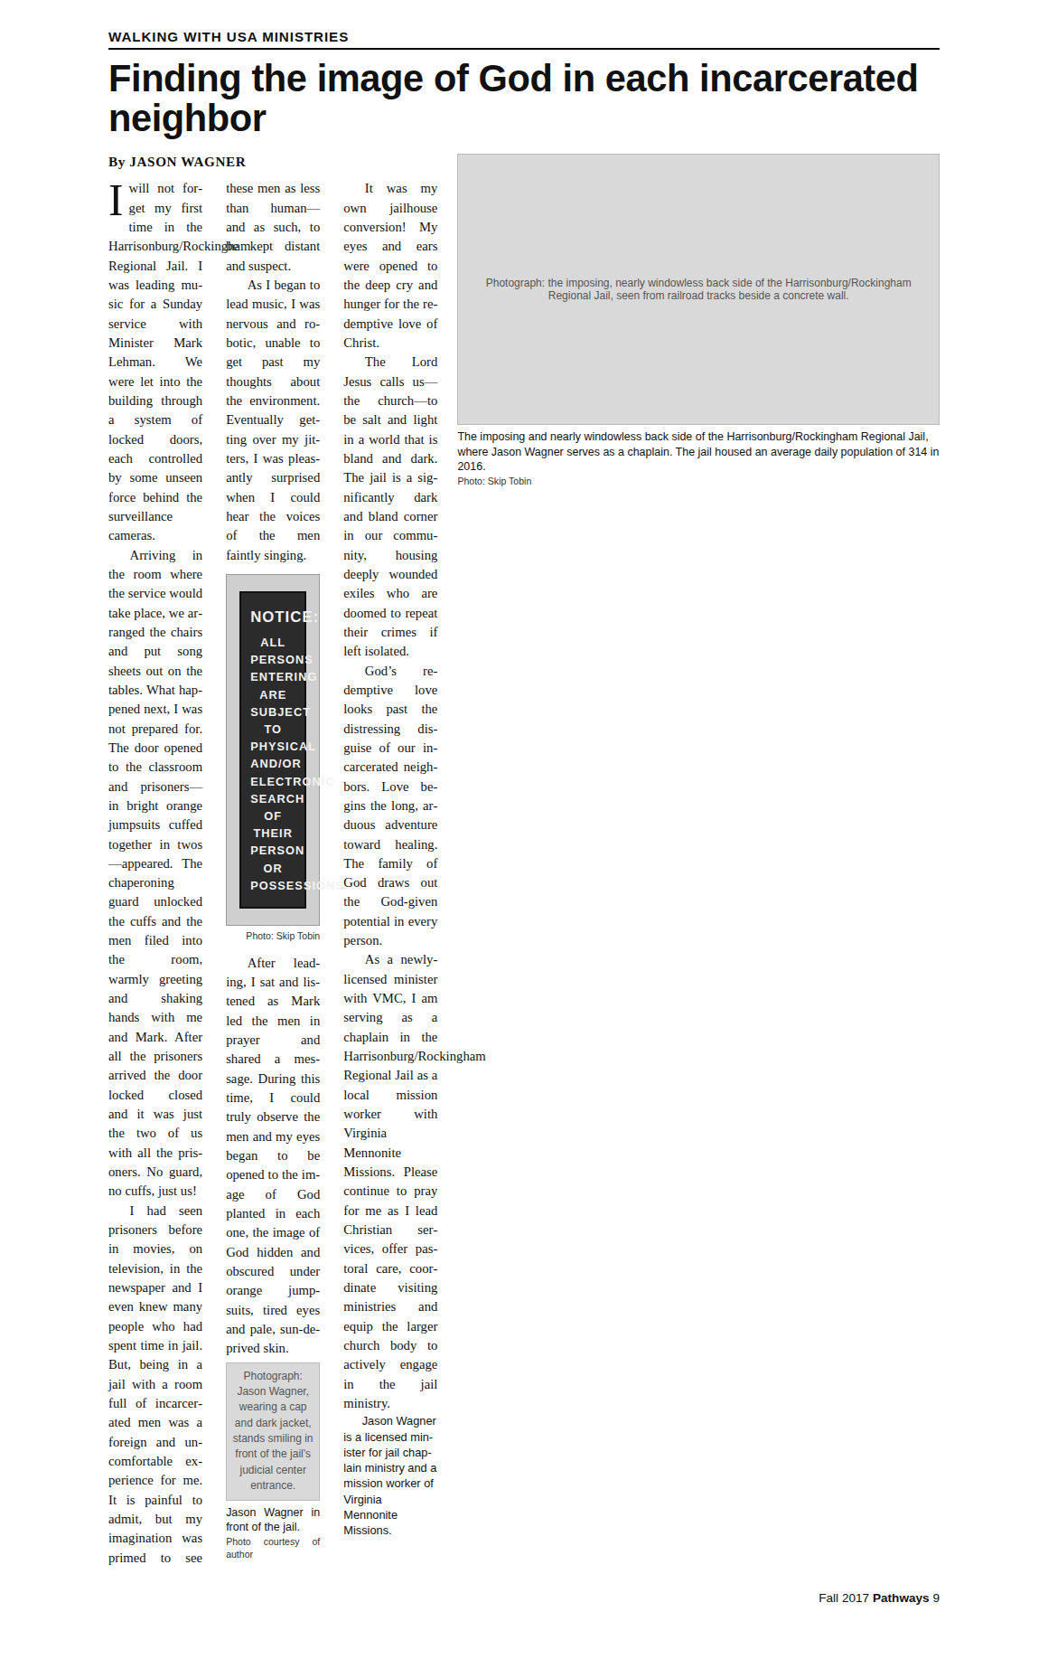Walking with USA Ministries
Finding the image of God in each incarcerated neighbor
Photograph: the imposing, nearly windowless back side of the Harrisonburg/Rockingham Regional Jail, seen from railroad tracks beside a concrete wall.
The imposing and nearly windowless back side of the Harrisonburg/Rockingham Regional Jail, where Jason Wagner serves as a chaplain. The jail housed an average daily population of 314 in 2016. Photo: Skip Tobin
By JASON WAGNER
I will not forget my first time in the Harrisonburg/Rockingham Regional Jail. I was leading music for a Sunday service with Minister Mark Lehman. We were let into the building through a system of locked doors, each controlled by some unseen force behind the surveillance cameras.
Arriving in the room where the service would take place, we arranged the chairs and put song sheets out on the tables. What happened next, I was not prepared for. The door opened to the classroom and prisoners—in bright orange jumpsuits cuffed together in twos—appeared. The chaperoning guard unlocked the cuffs and the men filed into the room, warmly greeting and shaking hands with me and Mark. After all the prisoners arrived the door locked closed and it was just the two of us with all the prisoners. No guard, no cuffs, just us!
I had seen prisoners before in movies, on television, in the newspaper and I even knew many people who had spent time in jail. But, being in a jail with a room full of incarcerated men was a foreign and uncomfortable experience for me. It is painful to admit, but my imagination was primed to see these men as less than human—and as such, to be kept distant and suspect.
As I began to lead music, I was nervous and robotic, unable to get past my thoughts about the environment. Eventually getting over my jitters, I was pleasantly surprised when I could hear the voices of the men faintly singing.
NOTICE: ALL PERSONS ENTERING ARE SUBJECT TO PHYSICAL AND/OR ELECTRONIC SEARCH OF THEIR PERSON OR POSSESSIONS
Photo: Skip Tobin
After leading, I sat and listened as Mark led the men in prayer and shared a message. During this time, I could truly observe the men and my eyes began to be opened to the image of God planted in each one, the image of God hidden and obscured under orange jumpsuits, tired eyes and pale, sun-deprived skin.
Photograph: Jason Wagner, wearing a cap and dark jacket, stands smiling in front of the jail's judicial center entrance.
Jason Wagner in front of the jail. Photo courtesy of author
It was my own jailhouse conversion! My eyes and ears were opened to the deep cry and hunger for the redemptive love of Christ.
The Lord Jesus calls us—the church—to be salt and light in a world that is bland and dark. The jail is a significantly dark and bland corner in our community, housing deeply wounded exiles who are doomed to repeat their crimes if left isolated.
God’s redemptive love looks past the distressing disguise of our incarcerated neighbors. Love begins the long, arduous adventure toward healing. The family of God draws out the God-given potential in every person.
As a newly-licensed minister with VMC, I am serving as a chaplain in the Harrisonburg/Rockingham Regional Jail as a local mission worker with Virginia Mennonite Missions. Please continue to pray for me as I lead Christian services, offer pastoral care, coordinate visiting ministries and equip the larger church body to actively engage in the jail ministry.
Jason Wagner is a licensed minister for jail chaplain ministry and a mission worker of Virginia Mennonite Missions.
Fall 2017 Pathways 9